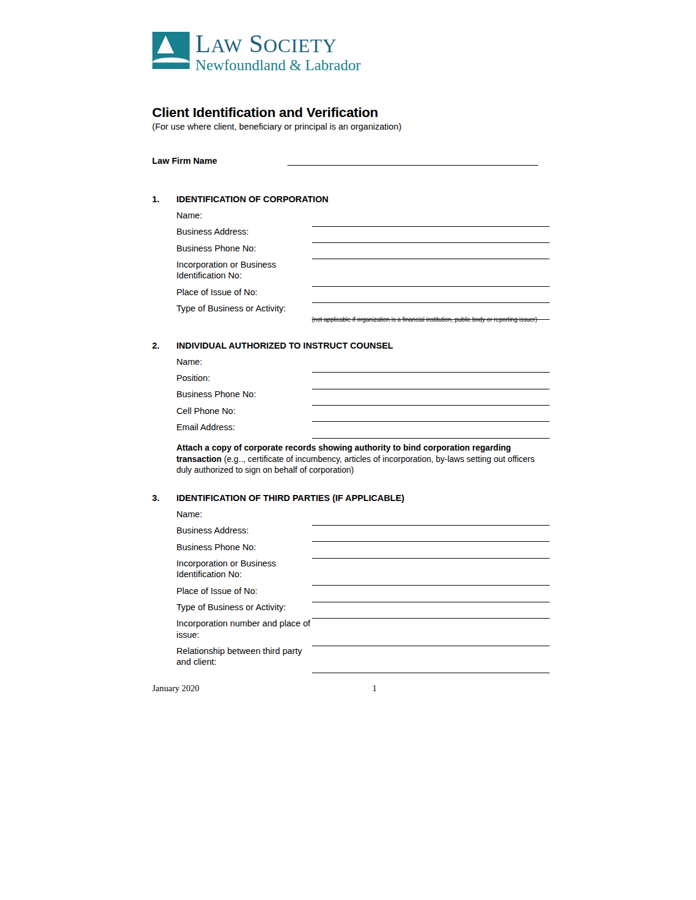LAW SOCIETY
Newfoundland & Labrador
Client Identification and Verification
(For use where client, beneficiary or principal is an organization)
Law Firm Name
1. IDENTIFICATION OF CORPORATION
| Name: | |
| Business Address: | |
| Business Phone No: | |
| Incorporation or Business Identification No: | |
| Place of Issue of No: | |
| Type of Business or Activity: | |
(not applicable if organization is a financial institution, public body or reporting issuer)
2. INDIVIDUAL AUTHORIZED TO INSTRUCT COUNSEL
| Name: | |
| Position: | |
| Business Phone No: | |
| Cell Phone No: | |
| Email Address: | |
Attach a copy of corporate records showing authority to bind corporation regarding transaction (e.g.., certificate of incumbency, articles of incorporation, by-laws setting out officers duly authorized to sign on behalf of corporation)
3. IDENTIFICATION OF THIRD PARTIES (IF APPLICABLE)
| Name: | |
| Business Address: | |
| Business Phone No: | |
| Incorporation or Business Identification No: | |
| Place of Issue of No: | |
| Type of Business or Activity: | |
| Incorporation number and place of issue: | |
| Relationship between third party and client: | |
January 2020
1